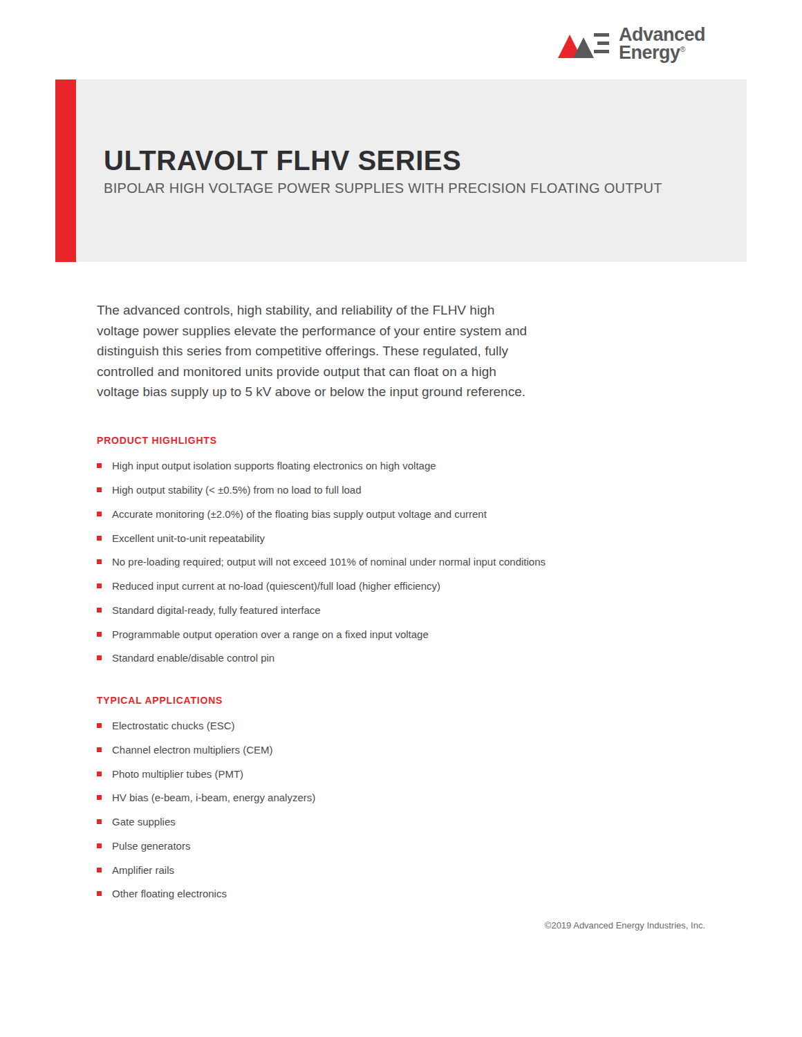Advanced Energy®
UltraVolt FLHV Series
Bipolar High Voltage Power Supplies with Precision Floating Output
The advanced controls, high stability, and reliability of the FLHV high voltage power supplies elevate the performance of your entire system and distinguish this series from competitive offerings. These regulated, fully controlled and monitored units provide output that can float on a high voltage bias supply up to 5 kV above or below the input ground reference.
Product Highlights
High input output isolation supports floating electronics on high voltage
High output stability (< ±0.5%) from no load to full load
Accurate monitoring (±2.0%) of the floating bias supply output voltage and current
Excellent unit-to-unit repeatability
No pre-loading required; output will not exceed 101% of nominal under normal input conditions
Reduced input current at no-load (quiescent)/full load (higher efficiency)
Standard digital-ready, fully featured interface
Programmable output operation over a range on a fixed input voltage
Standard enable/disable control pin
Typical Applications
Electrostatic chucks (ESC)
Channel electron multipliers (CEM)
Photo multiplier tubes (PMT)
HV bias (e-beam, i-beam, energy analyzers)
Gate supplies
Pulse generators
Amplifier rails
Other floating electronics
©2019 Advanced Energy Industries, Inc.